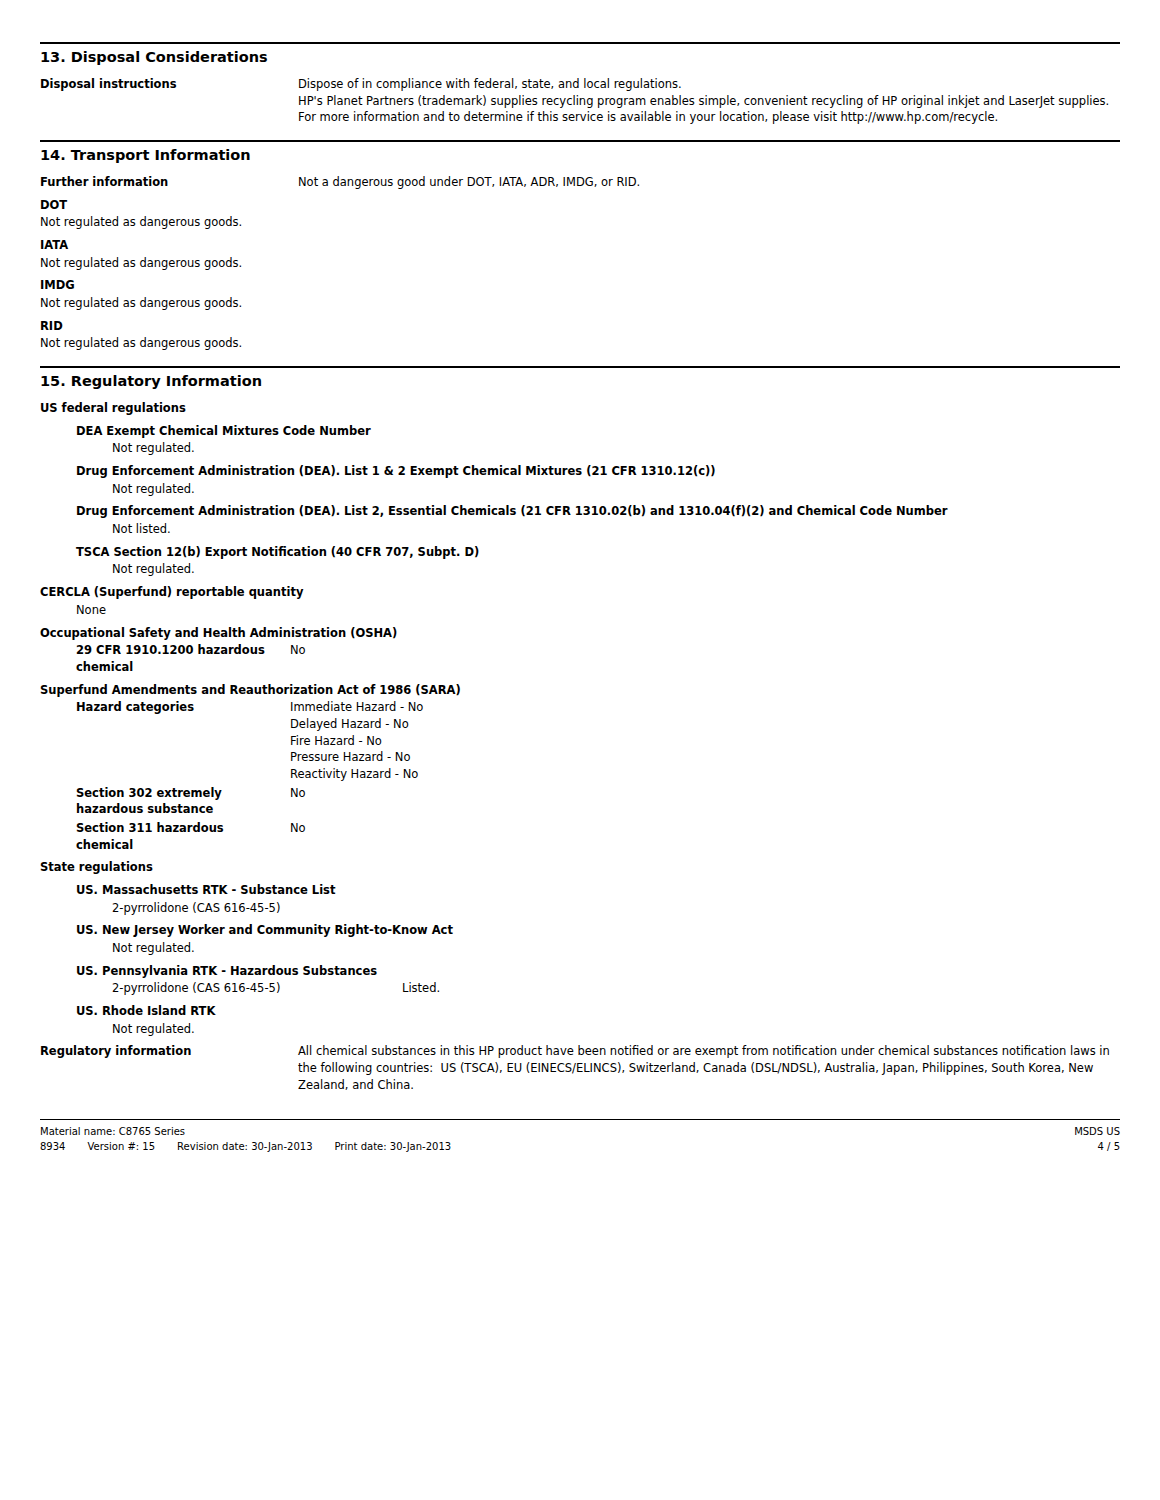13. Disposal Considerations
Disposal instructions
Dispose of in compliance with federal, state, and local regulations.
HP's Planet Partners (trademark) supplies recycling program enables simple, convenient recycling of HP original inkjet and LaserJet supplies. For more information and to determine if this service is available in your location, please visit http://www.hp.com/recycle.
14. Transport Information
Further information
Not a dangerous good under DOT, IATA, ADR, IMDG, or RID.
DOT
Not regulated as dangerous goods.
IATA
Not regulated as dangerous goods.
IMDG
Not regulated as dangerous goods.
RID
Not regulated as dangerous goods.
15. Regulatory Information
US federal regulations
DEA Exempt Chemical Mixtures Code Number
Not regulated.
Drug Enforcement Administration (DEA). List 1 & 2 Exempt Chemical Mixtures (21 CFR 1310.12(c))
Not regulated.
Drug Enforcement Administration (DEA). List 2, Essential Chemicals (21 CFR 1310.02(b) and 1310.04(f)(2) and Chemical Code Number
Not listed.
TSCA Section 12(b) Export Notification (40 CFR 707, Subpt. D)
Not regulated.
CERCLA (Superfund) reportable quantity
None
Occupational Safety and Health Administration (OSHA)
29 CFR 1910.1200 hazardous chemical
No
Superfund Amendments and Reauthorization Act of 1986 (SARA)
Hazard categories
Immediate Hazard - No
Delayed Hazard - No
Fire Hazard - No
Pressure Hazard - No
Reactivity Hazard - No
Section 302 extremely hazardous substance
No
Section 311 hazardous chemical
No
State regulations
US. Massachusetts RTK - Substance List
2-pyrrolidone (CAS 616-45-5)
US. New Jersey Worker and Community Right-to-Know Act
Not regulated.
US. Pennsylvania RTK - Hazardous Substances
2-pyrrolidone (CAS 616-45-5)
Listed.
US. Rhode Island RTK
Not regulated.
Regulatory information
All chemical substances in this HP product have been notified or are exempt from notification under chemical substances notification laws in the following countries: US (TSCA), EU (EINECS/ELINCS), Switzerland, Canada (DSL/NDSL), Australia, Japan, Philippines, South Korea, New Zealand, and China.
Material name: C8765 Series
8934 Version #: 15 Revision date: 30-Jan-2013 Print date: 30-Jan-2013
MSDS US
4 / 5